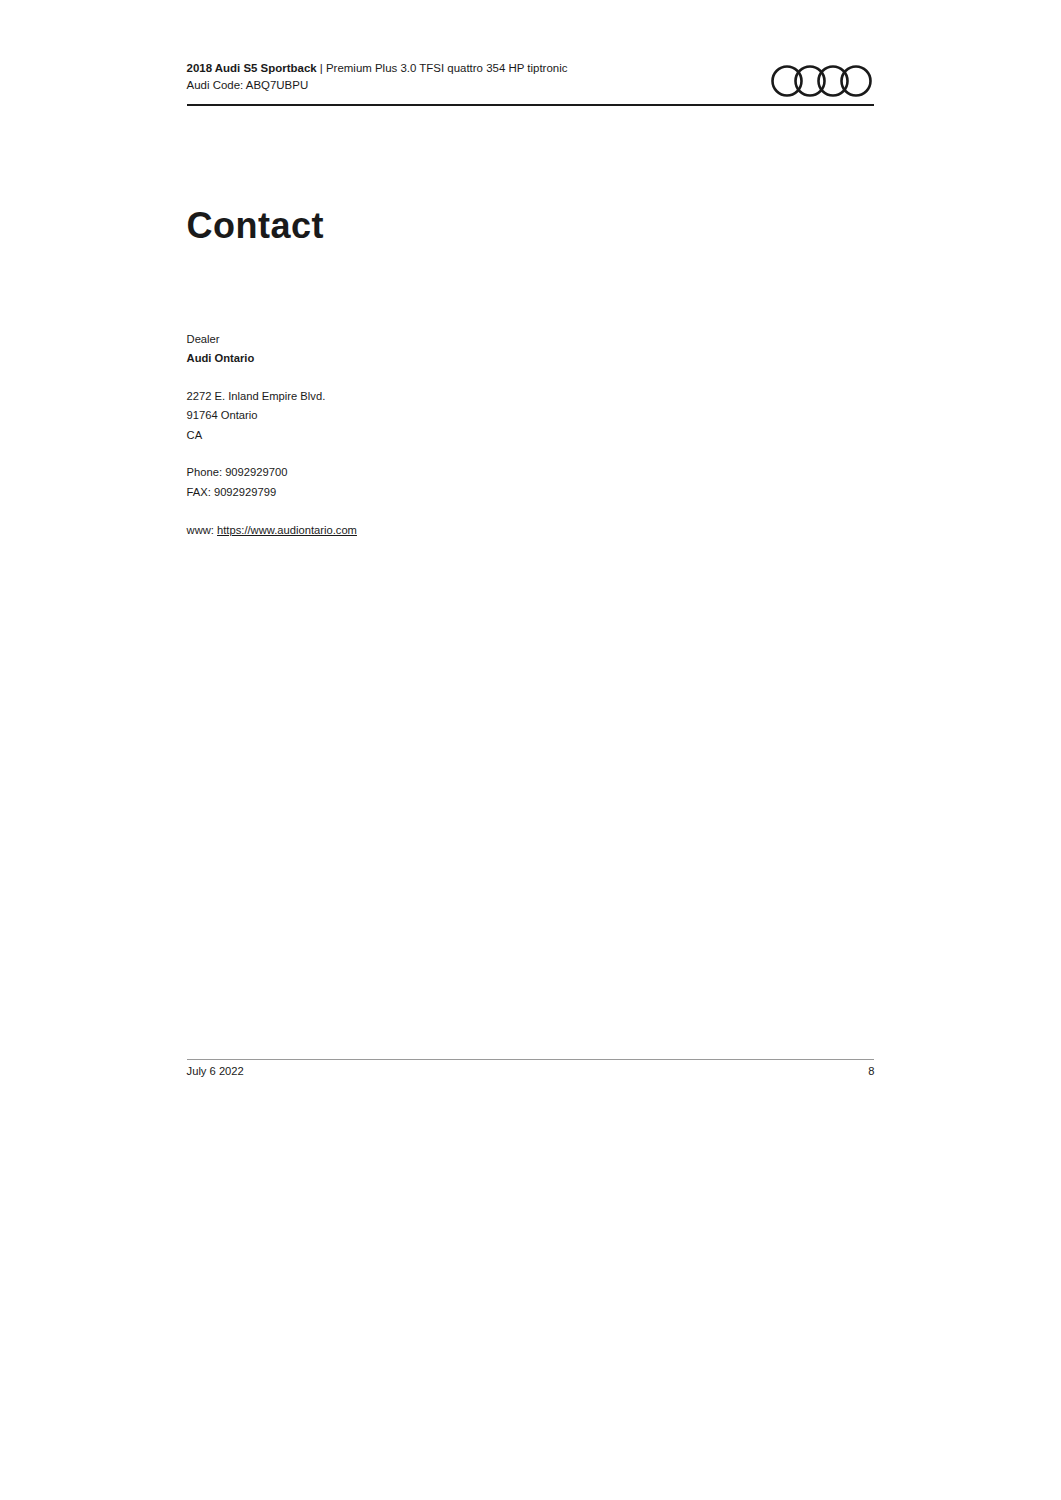2018 Audi S5 Sportback | Premium Plus 3.0 TFSI quattro 354 HP tiptronic
Audi Code: ABQ7UBPU
Contact
Dealer
Audi Ontario
2272 E. Inland Empire Blvd.
91764 Ontario
CA
Phone: 9092929700
FAX: 9092929799
www: https://www.audiontario.com
July 6 2022 8